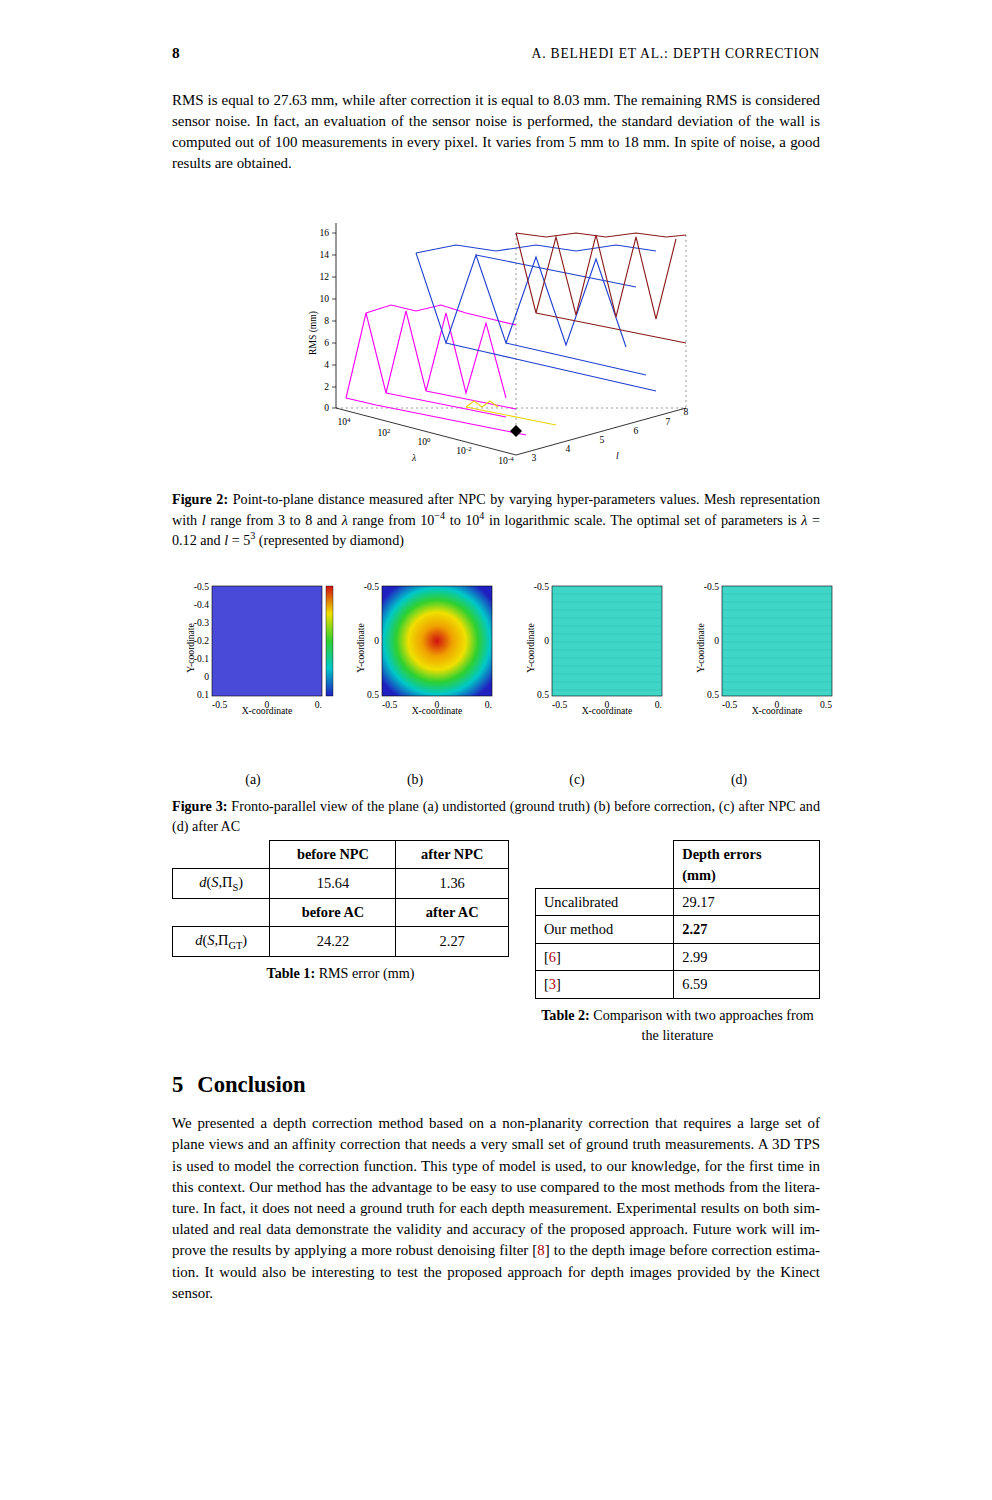8
A. Belhedi et al.: Depth Correction
RMS is equal to 27.63 mm, while after correction it is equal to 8.03 mm. The remaining RMS is considered sensor noise. In fact, an evaluation of the sensor noise is performed, the standard deviation of the wall is computed out of 100 measurements in every pixel. It varies from 5 mm to 18 mm. In spite of noise, a good results are obtained.
16 14 12 10 8 6 4 2 0 RMS (mm) 104 102 100 10-2 10-4 λ 3 4 5 6 7 8 l
Figure 2: Point-to-plane distance measured after NPC by varying hyper-parameters values. Mesh representation with l range from 3 to 8 and λ range from 10−4 to 104 in logarithmic scale. The optimal set of parameters is λ = 0.12 and l = 53 (represented by diamond)
-0.5 -0.4 -0.3 -0.2 -0.1 0 0.1 Y-coordinate X-coordinate -0.5 0 0. -0.5 0 0.5 Y-coordinate X-coordinate -0.5 0 0. -0.5 0 0.5 Y-coordinate X-coordinate -0.5 0 0. -0.5 0 0.5 Y-coordinate X-coordinate -0.5 0 0.5
(a)(b)(c)(d)
Figure 3: Fronto-parallel view of the plane (a) undistorted (ground truth) (b) before correction, (c) after NPC and (d) after AC
| | before NPC | after NPC |
| d ( S ,Π S ) | 15.64 | 1.36 |
| | before AC | after AC |
| d ( S ,Π GT ) | 24.22 | 2.27 |
Table 1: RMS error (mm)
| | Depth errors (mm) |
| Uncalibrated | 29.17 |
| Our method | 2.27 |
| [ 6 ] | 2.99 |
| [ 3 ] | 6.59 |
Table 2: Comparison with two approaches from the literature
5 Conclusion
We presented a depth correction method based on a non-planarity correction that requires a large set of plane views and an affinity correction that needs a very small set of ground truth measurements. A 3D TPS is used to model the correction function. This type of model is used, to our knowledge, for the first time in this context. Our method has the advantage to be easy to use compared to the most methods from the literature. In fact, it does not need a ground truth for each depth measurement. Experimental results on both simulated and real data demonstrate the validity and accuracy of the proposed approach. Future work will improve the results by applying a more robust denoising filter [8] to the depth image before correction estimation. It would also be interesting to test the proposed approach for depth images provided by the Kinect sensor.